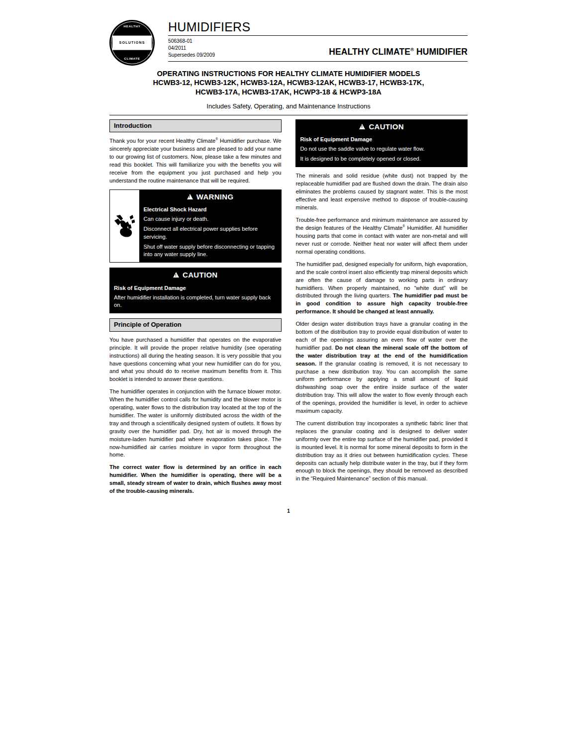Healthy
SOLUTIONS
Climate
™
HUMIDIFIERS
506368-01
04/2011
Supersedes 09/2009
HEALTHY CLIMATE® HUMIDIFIER
OPERATING INSTRUCTIONS FOR HEALTHY CLIMATE HUMIDIFIER MODELS HCWB3-12, HCWB3-12K, HCWB3-12A, HCWB3-12AK, HCWB3-17, HCWB3-17K, HCWB3-17A, HCWB3-17AK, HCWP3-18 & HCWP3-18A
Includes Safety, Operating, and Maintenance Instructions
Introduction
Thank you for your recent Healthy Climate® Humidifier purchase. We sincerely appreciate your business and are pleased to add your name to our growing list of customers. Now, please take a few minutes and read this booklet. This will familiarize you with the benefits you will receive from the equipment you just purchased and help you understand the routine maintenance that will be required.
WARNING
Electrical Shock Hazard
Can cause injury or death.
Disconnect all electrical power supplies before servicing.
Shut off water supply before disconnecting or tapping into any water supply line.
CAUTION
Risk of Equipment Damage
After humidifier installation is completed, turn water supply back on.
Principle of Operation
You have purchased a humidifier that operates on the evaporative principle. It will provide the proper relative humidity (see operating instructions) all during the heating season. It is very possible that you have questions concerning what your new humidifier can do for you, and what you should do to receive maximum benefits from it. This booklet is intended to answer these questions.
The humidifier operates in conjunction with the furnace blower motor. When the humidifier control calls for humidity and the blower motor is operating, water flows to the distribution tray located at the top of the humidifier. The water is uniformly distributed across the width of the tray and through a scientifically designed system of outlets. It flows by gravity over the humidifier pad. Dry, hot air is moved through the moisture-laden humidifier pad where evaporation takes place. The now-humidified air carries moisture in vapor form throughout the home.
The correct water flow is determined by an orifice in each humidifier. When the humidifier is operating, there will be a small, steady stream of water to drain, which flushes away most of the trouble-causing minerals.
CAUTION
Risk of Equipment Damage
Do not use the saddle valve to regulate water flow.
It is designed to be completely opened or closed.
The minerals and solid residue (white dust) not trapped by the replaceable humidifier pad are flushed down the drain. The drain also eliminates the problems caused by stagnant water. This is the most effective and least expensive method to dispose of trouble-causing minerals.
Trouble-free performance and minimum maintenance are assured by the design features of the Healthy Climate® Humidifier. All humidifier housing parts that come in contact with water are non-metal and will never rust or corrode. Neither heat nor water will affect them under normal operating conditions.
The humidifier pad, designed especially for uniform, high evaporation, and the scale control insert also efficiently trap mineral deposits which are often the cause of damage to working parts in ordinary humidifiers. When properly maintained, no “white dust” will be distributed through the living quarters. The humidifier pad must be in good condition to assure high capacity trouble-free performance. It should be changed at least annually.
Older design water distribution trays have a granular coating in the bottom of the distribution tray to provide equal distribution of water to each of the openings assuring an even flow of water over the humidifier pad. Do not clean the mineral scale off the bottom of the water distribution tray at the end of the humidification season. If the granular coating is removed, it is not necessary to purchase a new distribution tray. You can accomplish the same uniform performance by applying a small amount of liquid dishwashing soap over the entire inside surface of the water distribution tray. This will allow the water to flow evenly through each of the openings, provided the humidifier is level, in order to achieve maximum capacity.
The current distribution tray incorporates a synthetic fabric liner that replaces the granular coating and is designed to deliver water uniformly over the entire top surface of the humidifier pad, provided it is mounted level. It is normal for some mineral deposits to form in the distribution tray as it dries out between humidification cycles. These deposits can actually help distribute water in the tray, but if they form enough to block the openings, they should be removed as described in the “Required Maintenance” section of this manual.
1